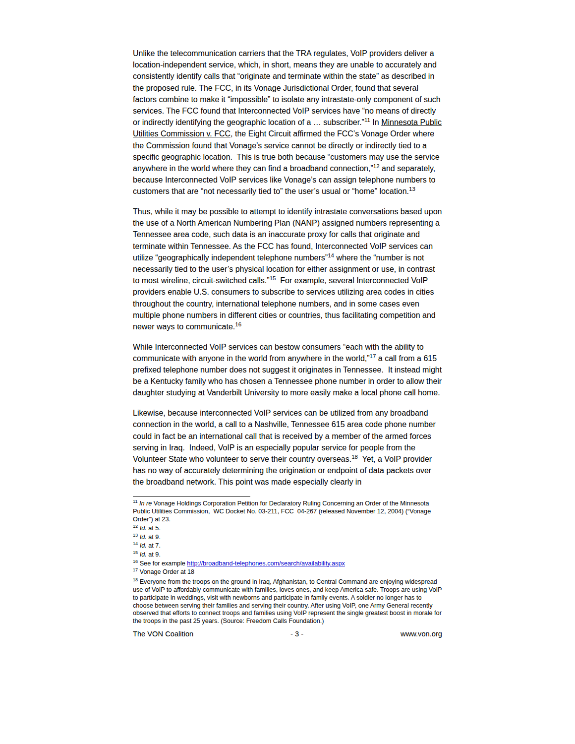Unlike the telecommunication carriers that the TRA regulates, VoIP providers deliver a location-independent service, which, in short, means they are unable to accurately and consistently identify calls that “originate and terminate within the state” as described in the proposed rule. The FCC, in its Vonage Jurisdictional Order, found that several factors combine to make it “impossible” to isolate any intrastate-only component of such services. The FCC found that Interconnected VoIP services have “no means of directly or indirectly identifying the geographic location of a … subscriber.”11 In Minnesota Public Utilities Commission v. FCC, the Eight Circuit affirmed the FCC’s Vonage Order where the Commission found that Vonage’s service cannot be directly or indirectly tied to a specific geographic location. This is true both because “customers may use the service anywhere in the world where they can find a broadband connection,”12 and separately, because Interconnected VoIP services like Vonage’s can assign telephone numbers to customers that are “not necessarily tied to” the user’s usual or “home” location.13
Thus, while it may be possible to attempt to identify intrastate conversations based upon the use of a North American Numbering Plan (NANP) assigned numbers representing a Tennessee area code, such data is an inaccurate proxy for calls that originate and terminate within Tennessee. As the FCC has found, Interconnected VoIP services can utilize “geographically independent telephone numbers”14 where the “number is not necessarily tied to the user’s physical location for either assignment or use, in contrast to most wireline, circuit-switched calls.”15 For example, several Interconnected VoIP providers enable U.S. consumers to subscribe to services utilizing area codes in cities throughout the country, international telephone numbers, and in some cases even multiple phone numbers in different cities or countries, thus facilitating competition and newer ways to communicate.16
While Interconnected VoIP services can bestow consumers “each with the ability to communicate with anyone in the world from anywhere in the world,”17 a call from a 615 prefixed telephone number does not suggest it originates in Tennessee. It instead might be a Kentucky family who has chosen a Tennessee phone number in order to allow their daughter studying at Vanderbilt University to more easily make a local phone call home.
Likewise, because interconnected VoIP services can be utilized from any broadband connection in the world, a call to a Nashville, Tennessee 615 area code phone number could in fact be an international call that is received by a member of the armed forces serving in Iraq. Indeed, VoIP is an especially popular service for people from the Volunteer State who volunteer to serve their country overseas.18 Yet, a VoIP provider has no way of accurately determining the origination or endpoint of data packets over the broadband network. This point was made especially clearly in
11 In re Vonage Holdings Corporation Petition for Declaratory Ruling Concerning an Order of the Minnesota Public Utilities Commission, WC Docket No. 03-211, FCC 04-267 (released November 12, 2004) (“Vonage Order”) at 23.
12 Id. at 5.
13 Id. at 9.
14 Id. at 7.
15 Id. at 9.
16 See for example http://broadband-telephones.com/search/availability.aspx
17 Vonage Order at 18
18 Everyone from the troops on the ground in Iraq, Afghanistan, to Central Command are enjoying widespread use of VoIP to affordably communicate with families, loves ones, and keep America safe. Troops are using VoIP to participate in weddings, visit with newborns and participate in family events. A soldier no longer has to choose between serving their families and serving their country. After using VoIP, one Army General recently observed that efforts to connect troops and families using VoIP represent the single greatest boost in morale for the troops in the past 25 years. (Source: Freedom Calls Foundation.)
The VON Coalition - 3 - www.von.org